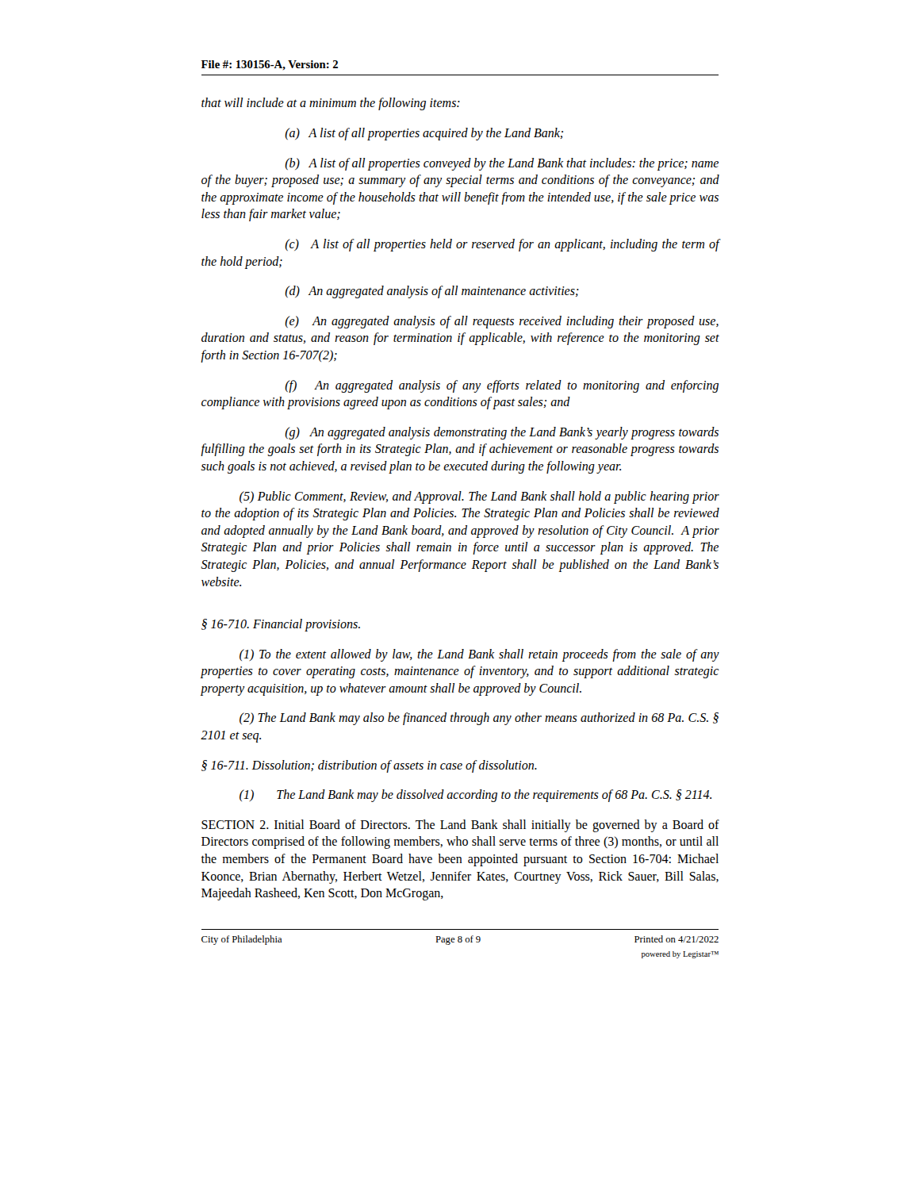File #: 130156-A, Version: 2
that will include at a minimum the following items:
(a) A list of all properties acquired by the Land Bank;
(b) A list of all properties conveyed by the Land Bank that includes: the price; name of the buyer; proposed use; a summary of any special terms and conditions of the conveyance; and the approximate income of the households that will benefit from the intended use, if the sale price was less than fair market value;
(c) A list of all properties held or reserved for an applicant, including the term of the hold period;
(d) An aggregated analysis of all maintenance activities;
(e) An aggregated analysis of all requests received including their proposed use, duration and status, and reason for termination if applicable, with reference to the monitoring set forth in Section 16-707(2);
(f) An aggregated analysis of any efforts related to monitoring and enforcing compliance with provisions agreed upon as conditions of past sales; and
(g) An aggregated analysis demonstrating the Land Bank’s yearly progress towards fulfilling the goals set forth in its Strategic Plan, and if achievement or reasonable progress towards such goals is not achieved, a revised plan to be executed during the following year.
(5) Public Comment, Review, and Approval. The Land Bank shall hold a public hearing prior to the adoption of its Strategic Plan and Policies. The Strategic Plan and Policies shall be reviewed and adopted annually by the Land Bank board, and approved by resolution of City Council. A prior Strategic Plan and prior Policies shall remain in force until a successor plan is approved. The Strategic Plan, Policies, and annual Performance Report shall be published on the Land Bank’s website.
§ 16-710. Financial provisions.
(1) To the extent allowed by law, the Land Bank shall retain proceeds from the sale of any properties to cover operating costs, maintenance of inventory, and to support additional strategic property acquisition, up to whatever amount shall be approved by Council.
(2) The Land Bank may also be financed through any other means authorized in 68 Pa. C.S. § 2101 et seq.
§ 16-711. Dissolution; distribution of assets in case of dissolution.
(1) The Land Bank may be dissolved according to the requirements of 68 Pa. C.S. § 2114.
SECTION 2. Initial Board of Directors. The Land Bank shall initially be governed by a Board of Directors comprised of the following members, who shall serve terms of three (3) months, or until all the members of the Permanent Board have been appointed pursuant to Section 16-704: Michael Koonce, Brian Abernathy, Herbert Wetzel, Jennifer Kates, Courtney Voss, Rick Sauer, Bill Salas, Majeedah Rasheed, Ken Scott, Don McGrogan,
City of Philadelphia
Page 8 of 9
Printed on 4/21/2022
powered by Legistar™